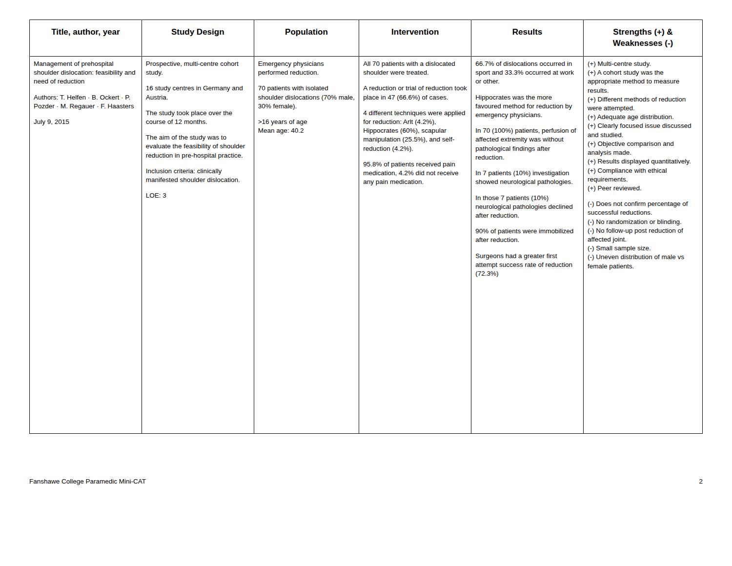| Title, author, year | Study Design | Population | Intervention | Results | Strengths (+) & Weaknesses (-) |
| --- | --- | --- | --- | --- | --- |
| Management of prehospital shoulder dislocation: feasibility and need of reduction Authors: T. Helfen · B. Ockert · P. Pozder · M. Regauer · F. Haasters July 9, 2015 | Prospective, multi-centre cohort study. 16 study centres in Germany and Austria. The study took place over the course of 12 months. The aim of the study was to evaluate the feasibility of shoulder reduction in pre-hospital practice. Inclusion criteria: clinically manifested shoulder dislocation. LOE: 3 | Emergency physicians performed reduction. 70 patients with isolated shoulder dislocations (70% male, 30% female). >16 years of age Mean age: 40.2 | All 70 patients with a dislocated shoulder were treated. A reduction or trial of reduction took place in 47 (66.6%) of cases. 4 different techniques were applied for reduction: Arlt (4.2%), Hippocrates (60%), scapular manipulation (25.5%), and self-reduction (4.2%). 95.8% of patients received pain medication, 4.2% did not receive any pain medication. | 66.7% of dislocations occurred in sport and 33.3% occurred at work or other. Hippocrates was the more favoured method for reduction by emergency physicians. In 70 (100%) patients, perfusion of affected extremity was without pathological findings after reduction. In 7 patients (10%) investigation showed neurological pathologies. In those 7 patients (10%) neurological pathologies declined after reduction. 90% of patients were immobilized after reduction. Surgeons had a greater first attempt success rate of reduction (72.3%) | (+) Multi-centre study. (+) A cohort study was the appropriate method to measure results. (+) Different methods of reduction were attempted. (+) Adequate age distribution. (+) Clearly focused issue discussed and studied. (+) Objective comparison and analysis made. (+) Results displayed quantitatively. (+) Compliance with ethical requirements. (+) Peer reviewed. (-) Does not confirm percentage of successful reductions. (-) No randomization or blinding. (-) No follow-up post reduction of affected joint. (-) Small sample size. (-) Uneven distribution of male vs female patients. |
Fanshawe College Paramedic Mini-CAT 2